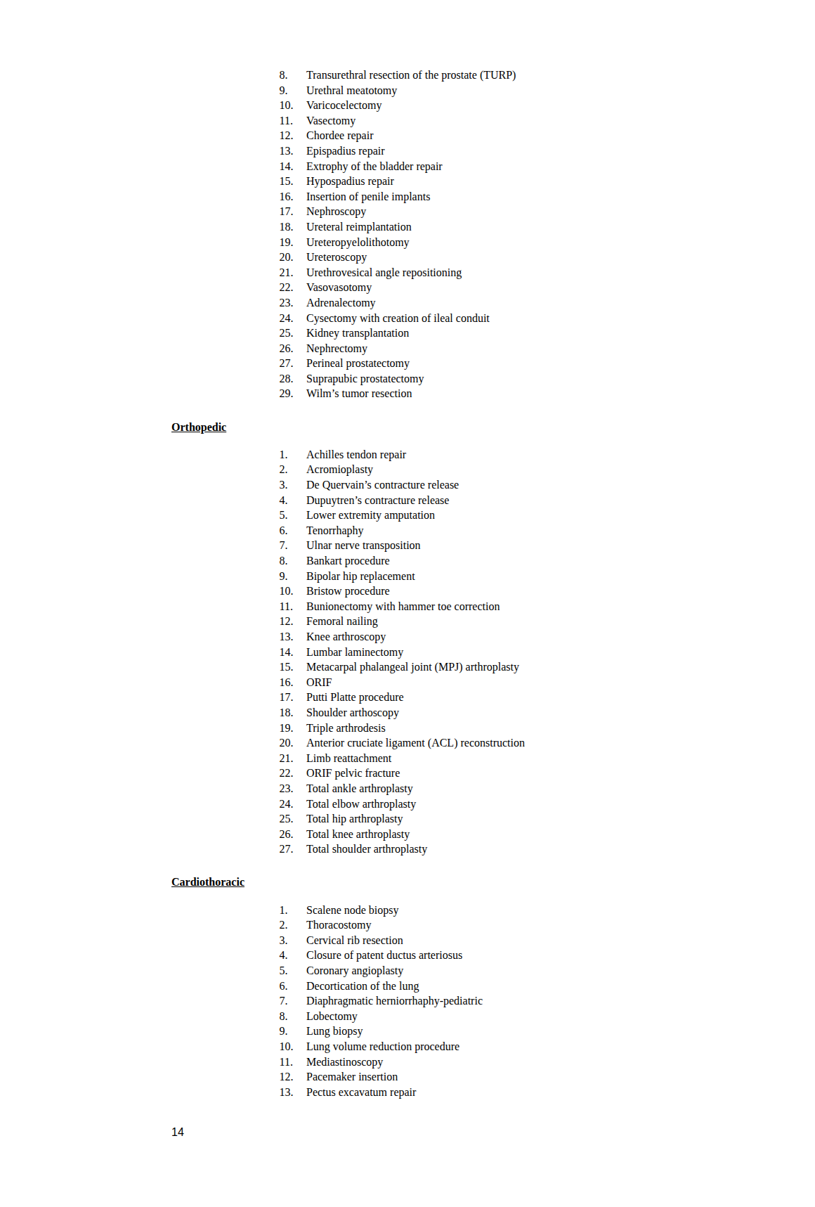8. Transurethral resection of the prostate (TURP)
9. Urethral meatotomy
10. Varicocelectomy
11. Vasectomy
12. Chordee repair
13. Epispadius repair
14. Extrophy of the bladder repair
15. Hypospadius repair
16. Insertion of penile implants
17. Nephroscopy
18. Ureteral reimplantation
19. Ureteropyelolithotomy
20. Ureteroscopy
21. Urethrovesical angle repositioning
22. Vasovasotomy
23. Adrenalectomy
24. Cysectomy with creation of ileal conduit
25. Kidney transplantation
26. Nephrectomy
27. Perineal prostatectomy
28. Suprapubic prostatectomy
29. Wilm’s tumor resection
Orthopedic
1. Achilles tendon repair
2. Acromioplasty
3. De Quervain’s contracture release
4. Dupuytren’s contracture release
5. Lower extremity amputation
6. Tenorrhaphy
7. Ulnar nerve transposition
8. Bankart procedure
9. Bipolar hip replacement
10. Bristow procedure
11. Bunionectomy with hammer toe correction
12. Femoral nailing
13. Knee arthroscopy
14. Lumbar laminectomy
15. Metacarpal phalangeal joint (MPJ) arthroplasty
16. ORIF
17. Putti Platte procedure
18. Shoulder arthoscopy
19. Triple arthrodesis
20. Anterior cruciate ligament (ACL) reconstruction
21. Limb reattachment
22. ORIF pelvic fracture
23. Total ankle arthroplasty
24. Total elbow arthroplasty
25. Total hip arthroplasty
26. Total knee arthroplasty
27. Total shoulder arthroplasty
Cardiothoracic
1. Scalene node biopsy
2. Thoracostomy
3. Cervical rib resection
4. Closure of patent ductus arteriosus
5. Coronary angioplasty
6. Decortication of the lung
7. Diaphragmatic herniorrhaphy-pediatric
8. Lobectomy
9. Lung biopsy
10. Lung volume reduction procedure
11. Mediastinoscopy
12. Pacemaker insertion
13. Pectus excavatum repair
14